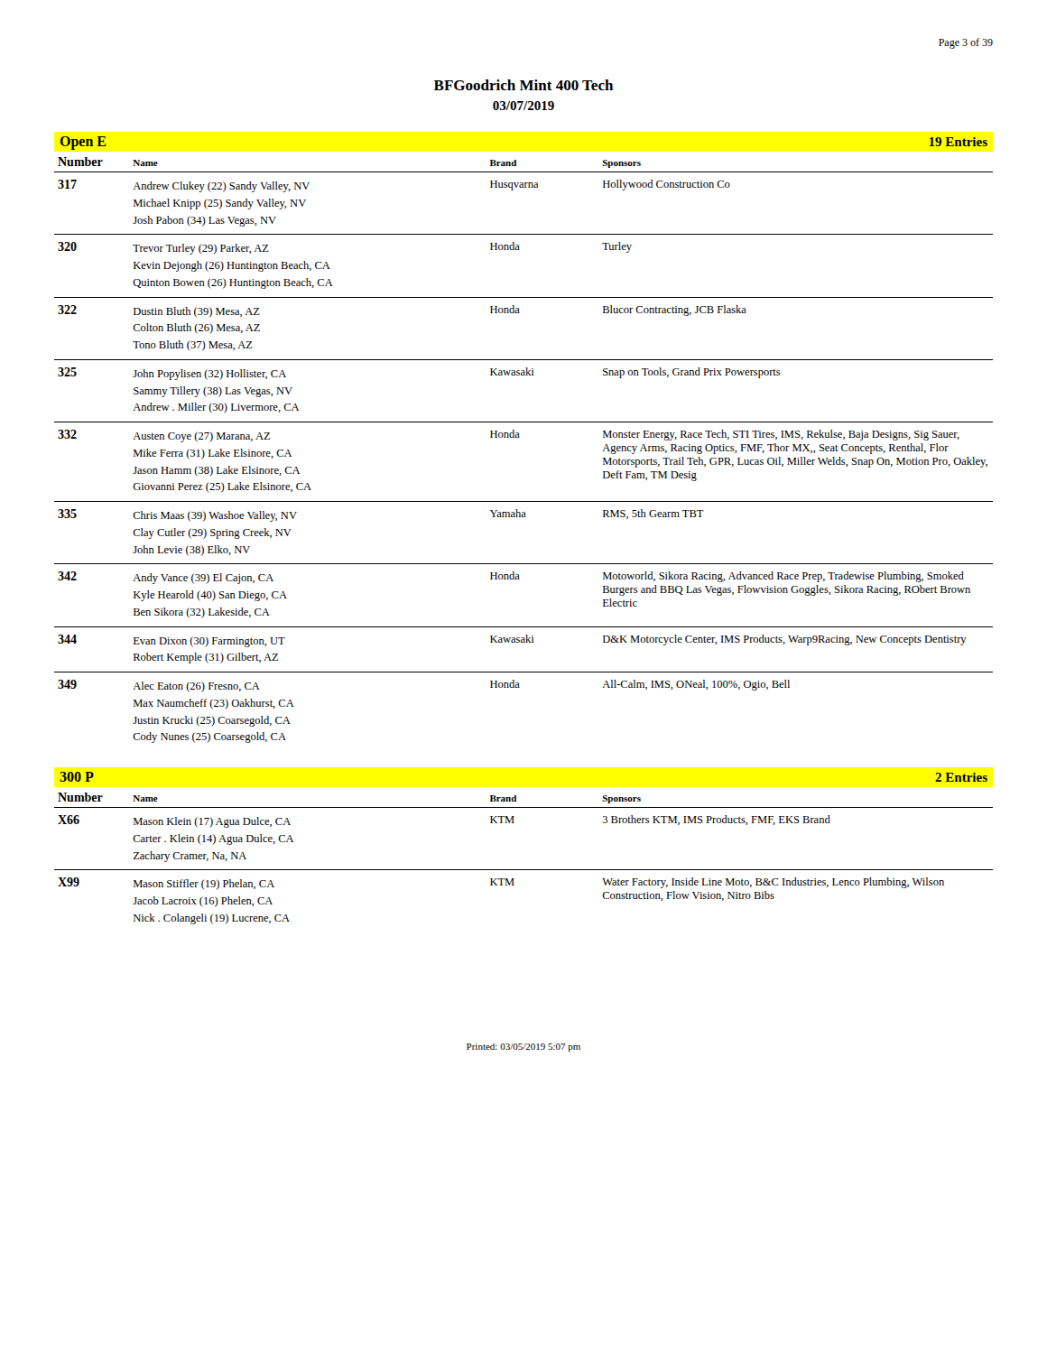Page 3 of 39
BFGoodrich Mint 400 Tech
03/07/2019
Open E 19 Entries
| Number | Name | Brand | Sponsors |
| --- | --- | --- | --- |
| 317 | Andrew Clukey (22) Sandy Valley, NV Michael Knipp (25) Sandy Valley, NV Josh Pabon (34) Las Vegas, NV | Husqvarna | Hollywood Construction Co |
| 320 | Trevor Turley (29) Parker, AZ Kevin Dejongh (26) Huntington Beach, CA Quinton Bowen (26) Huntington Beach, CA | Honda | Turley |
| 322 | Dustin Bluth (39) Mesa, AZ Colton Bluth (26) Mesa, AZ Tono Bluth (37) Mesa, AZ | Honda | Blucor Contracting, JCB Flaska |
| 325 | John Popylisen (32) Hollister, CA Sammy Tillery (38) Las Vegas, NV Andrew . Miller (30) Livermore, CA | Kawasaki | Snap on Tools, Grand Prix Powersports |
| 332 | Austen Coye (27) Marana, AZ Mike Ferra (31) Lake Elsinore, CA Jason Hamm (38) Lake Elsinore, CA Giovanni Perez (25) Lake Elsinore, CA | Honda | Monster Energy, Race Tech, STI Tires, IMS, Rekulse, Baja Designs, Sig Sauer, Agency Arms, Racing Optics, FMF, Thor MX,, Seat Concepts, Renthal, Flor Motorsports, Trail Teh, GPR, Lucas Oil, Miller Welds, Snap On, Motion Pro, Oakley, Deft Fam, TM Desig |
| 335 | Chris Maas (39) Washoe Valley, NV Clay Cutler (29) Spring Creek, NV John Levie (38) Elko, NV | Yamaha | RMS, 5th Gearm TBT |
| 342 | Andy Vance (39) El Cajon, CA Kyle Hearold (40) San Diego, CA Ben Sikora (32) Lakeside, CA | Honda | Motoworld, Sikora Racing, Advanced Race Prep, Tradewise Plumbing, Smoked Burgers and BBQ Las Vegas, Flowvision Goggles, Sikora Racing, RObert Brown Electric |
| 344 | Evan Dixon (30) Farmington, UT Robert Kemple (31) Gilbert, AZ | Kawasaki | D&K Motorcycle Center, IMS Products, Warp9Racing, New Concepts Dentistry |
| 349 | Alec Eaton (26) Fresno, CA Max Naumcheff (23) Oakhurst, CA Justin Krucki (25) Coarsegold, CA Cody Nunes (25) Coarsegold, CA | Honda | All-Calm, IMS, ONeal, 100%, Ogio, Bell |
300 P 2 Entries
| Number | Name | Brand | Sponsors |
| --- | --- | --- | --- |
| X66 | Mason Klein (17) Agua Dulce, CA Carter . Klein (14) Agua Dulce, CA Zachary Cramer, Na, NA | KTM | 3 Brothers KTM, IMS Products, FMF, EKS Brand |
| X99 | Mason Stiffler (19) Phelan, CA Jacob Lacroix (16) Phelen, CA Nick . Colangeli (19) Lucrene, CA | KTM | Water Factory, Inside Line Moto, B&C Industries, Lenco Plumbing, Wilson Construction, Flow Vision, Nitro Bibs |
Printed: 03/05/2019 5:07 pm